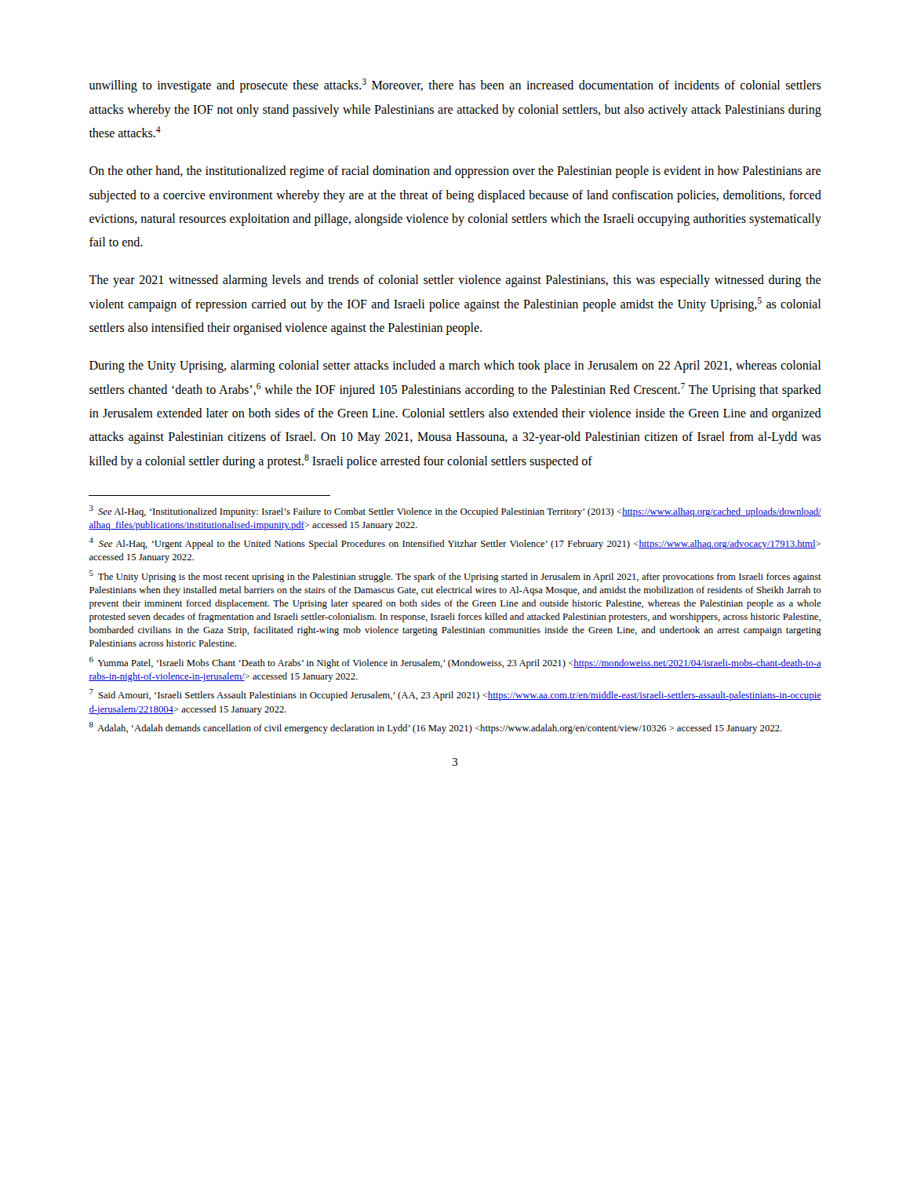unwilling to investigate and prosecute these attacks.3 Moreover, there has been an increased documentation of incidents of colonial settlers attacks whereby the IOF not only stand passively while Palestinians are attacked by colonial settlers, but also actively attack Palestinians during these attacks.4
On the other hand, the institutionalized regime of racial domination and oppression over the Palestinian people is evident in how Palestinians are subjected to a coercive environment whereby they are at the threat of being displaced because of land confiscation policies, demolitions, forced evictions, natural resources exploitation and pillage, alongside violence by colonial settlers which the Israeli occupying authorities systematically fail to end.
The year 2021 witnessed alarming levels and trends of colonial settler violence against Palestinians, this was especially witnessed during the violent campaign of repression carried out by the IOF and Israeli police against the Palestinian people amidst the Unity Uprising,5 as colonial settlers also intensified their organised violence against the Palestinian people.
During the Unity Uprising, alarming colonial setter attacks included a march which took place in Jerusalem on 22 April 2021, whereas colonial settlers chanted ‘death to Arabs’,6 while the IOF injured 105 Palestinians according to the Palestinian Red Crescent.7 The Uprising that sparked in Jerusalem extended later on both sides of the Green Line. Colonial settlers also extended their violence inside the Green Line and organized attacks against Palestinian citizens of Israel. On 10 May 2021, Mousa Hassouna, a 32-year-old Palestinian citizen of Israel from al-Lydd was killed by a colonial settler during a protest.8 Israeli police arrested four colonial settlers suspected of
3 See Al-Haq, ‘Institutionalized Impunity: Israel’s Failure to Combat Settler Violence in the Occupied Palestinian Territory’ (2013) <https://www.alhaq.org/cached_uploads/download/alhaq_files/publications/institutionalised-impunity.pdf> accessed 15 January 2022.
4 See Al-Haq, ‘Urgent Appeal to the United Nations Special Procedures on Intensified Yitzhar Settler Violence’ (17 February 2021) <https://www.alhaq.org/advocacy/17913.html> accessed 15 January 2022.
5 The Unity Uprising is the most recent uprising in the Palestinian struggle. The spark of the Uprising started in Jerusalem in April 2021, after provocations from Israeli forces against Palestinians when they installed metal barriers on the stairs of the Damascus Gate, cut electrical wires to Al-Aqsa Mosque, and amidst the mobilization of residents of Sheikh Jarrah to prevent their imminent forced displacement. The Uprising later speared on both sides of the Green Line and outside historic Palestine, whereas the Palestinian people as a whole protested seven decades of fragmentation and Israeli settler-colonialism. In response, Israeli forces killed and attacked Palestinian protesters, and worshippers, across historic Palestine, bombarded civilians in the Gaza Strip, facilitated right-wing mob violence targeting Palestinian communities inside the Green Line, and undertook an arrest campaign targeting Palestinians across historic Palestine.
6 Yumma Patel, ‘Israeli Mobs Chant ‘Death to Arabs’ in Night of Violence in Jerusalem,’ (Mondoweiss, 23 April 2021) <https://mondoweiss.net/2021/04/israeli-mobs-chant-death-to-arabs-in-night-of-violence-in-jerusalem/> accessed 15 January 2022.
7 Said Amouri, ‘Israeli Settlers Assault Palestinians in Occupied Jerusalem,’ (AA, 23 April 2021) <https://www.aa.com.tr/en/middle-east/israeli-settlers-assault-palestinians-in-occupied-jerusalem/2218004> accessed 15 January 2022.
8 Adalah, ‘Adalah demands cancellation of civil emergency declaration in Lydd’ (16 May 2021) <https://www.adalah.org/en/content/view/10326 > accessed 15 January 2022.
3